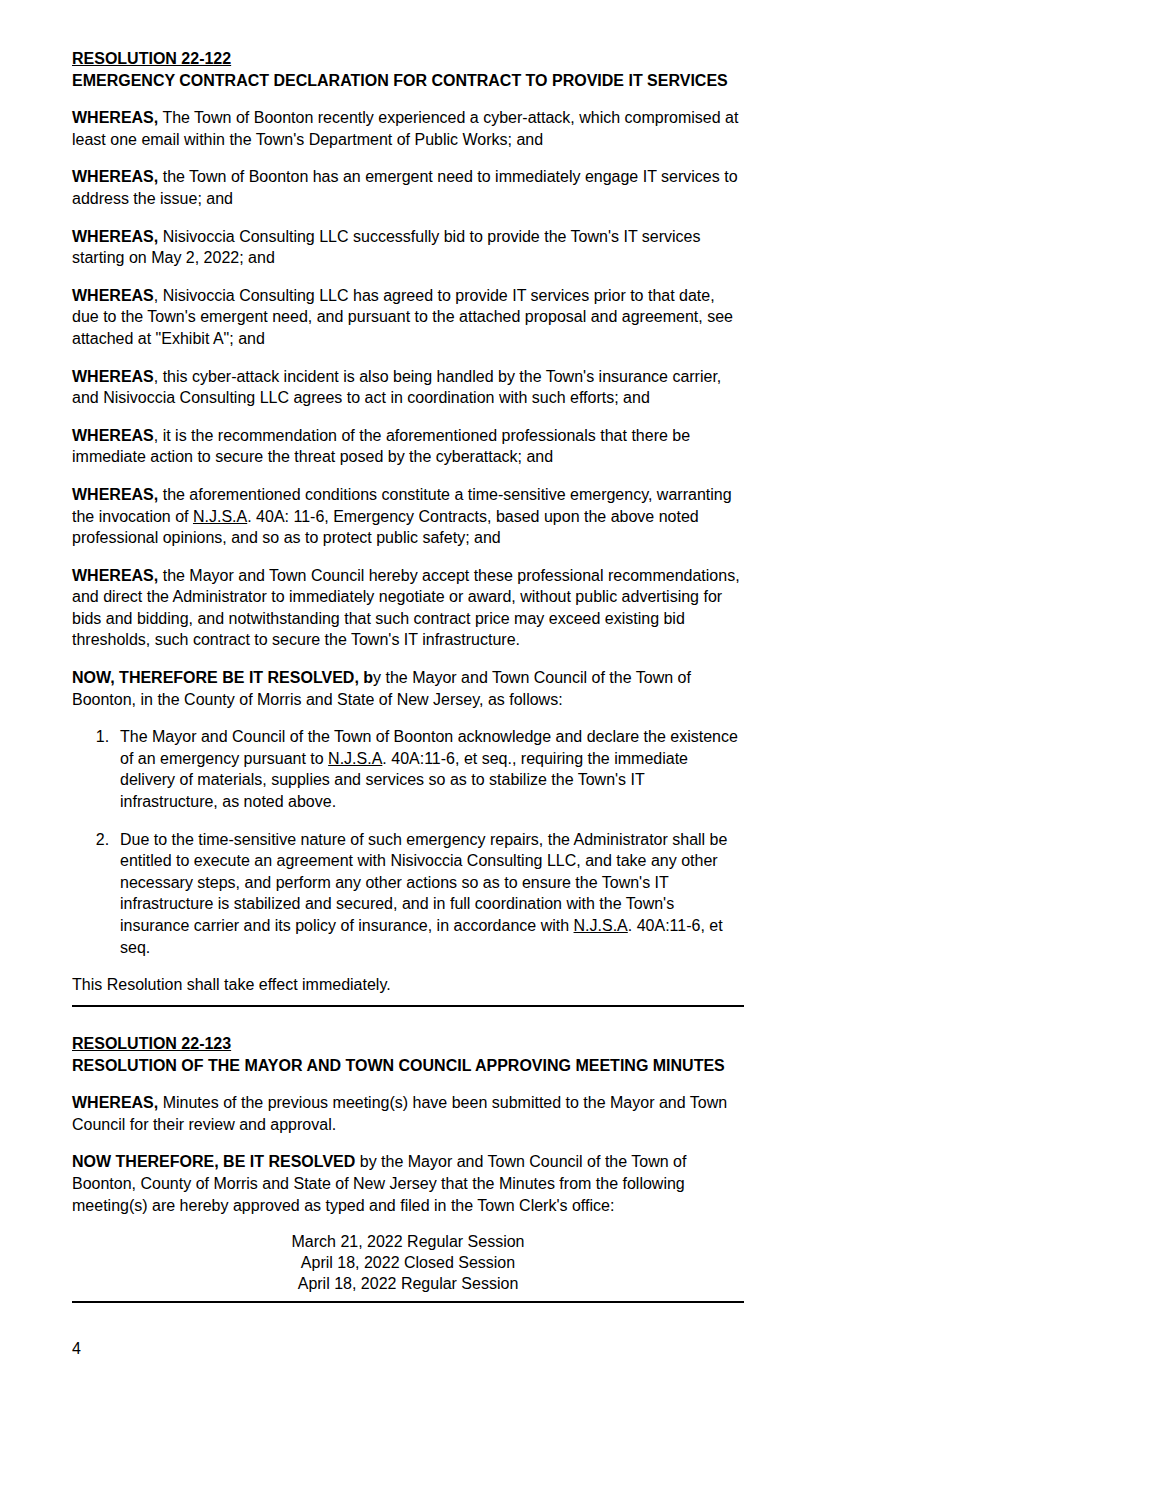RESOLUTION 22-122 EMERGENCY CONTRACT DECLARATION FOR CONTRACT TO PROVIDE IT SERVICES
WHEREAS, The Town of Boonton recently experienced a cyber-attack, which compromised at least one email within the Town's Department of Public Works; and
WHEREAS, the Town of Boonton has an emergent need to immediately engage IT services to address the issue; and
WHEREAS, Nisivoccia Consulting LLC successfully bid to provide the Town's IT services starting on May 2, 2022; and
WHEREAS, Nisivoccia Consulting LLC has agreed to provide IT services prior to that date, due to the Town's emergent need, and pursuant to the attached proposal and agreement, see attached at "Exhibit A"; and
WHEREAS, this cyber-attack incident is also being handled by the Town's insurance carrier, and Nisivoccia Consulting LLC agrees to act in coordination with such efforts; and
WHEREAS, it is the recommendation of the aforementioned professionals that there be immediate action to secure the threat posed by the cyberattack; and
WHEREAS, the aforementioned conditions constitute a time-sensitive emergency, warranting the invocation of N.J.S.A. 40A: 11-6, Emergency Contracts, based upon the above noted professional opinions, and so as to protect public safety; and
WHEREAS, the Mayor and Town Council hereby accept these professional recommendations, and direct the Administrator to immediately negotiate or award, without public advertising for bids and bidding, and notwithstanding that such contract price may exceed existing bid thresholds, such contract to secure the Town's IT infrastructure.
NOW, THEREFORE BE IT RESOLVED, by the Mayor and Town Council of the Town of Boonton, in the County of Morris and State of New Jersey, as follows:
The Mayor and Council of the Town of Boonton acknowledge and declare the existence of an emergency pursuant to N.J.S.A. 40A:11-6, et seq., requiring the immediate delivery of materials, supplies and services so as to stabilize the Town's IT infrastructure, as noted above.
Due to the time-sensitive nature of such emergency repairs, the Administrator shall be entitled to execute an agreement with Nisivoccia Consulting LLC, and take any other necessary steps, and perform any other actions so as to ensure the Town's IT infrastructure is stabilized and secured, and in full coordination with the Town's insurance carrier and its policy of insurance, in accordance with N.J.S.A. 40A:11-6, et seq.
This Resolution shall take effect immediately.
RESOLUTION 22-123 RESOLUTION OF THE MAYOR AND TOWN COUNCIL APPROVING MEETING MINUTES
WHEREAS, Minutes of the previous meeting(s) have been submitted to the Mayor and Town Council for their review and approval.
NOW THEREFORE, BE IT RESOLVED by the Mayor and Town Council of the Town of Boonton, County of Morris and State of New Jersey that the Minutes from the following meeting(s) are hereby approved as typed and filed in the Town Clerk's office:
March 21, 2022 Regular Session
April 18, 2022 Closed Session
April 18, 2022 Regular Session
4